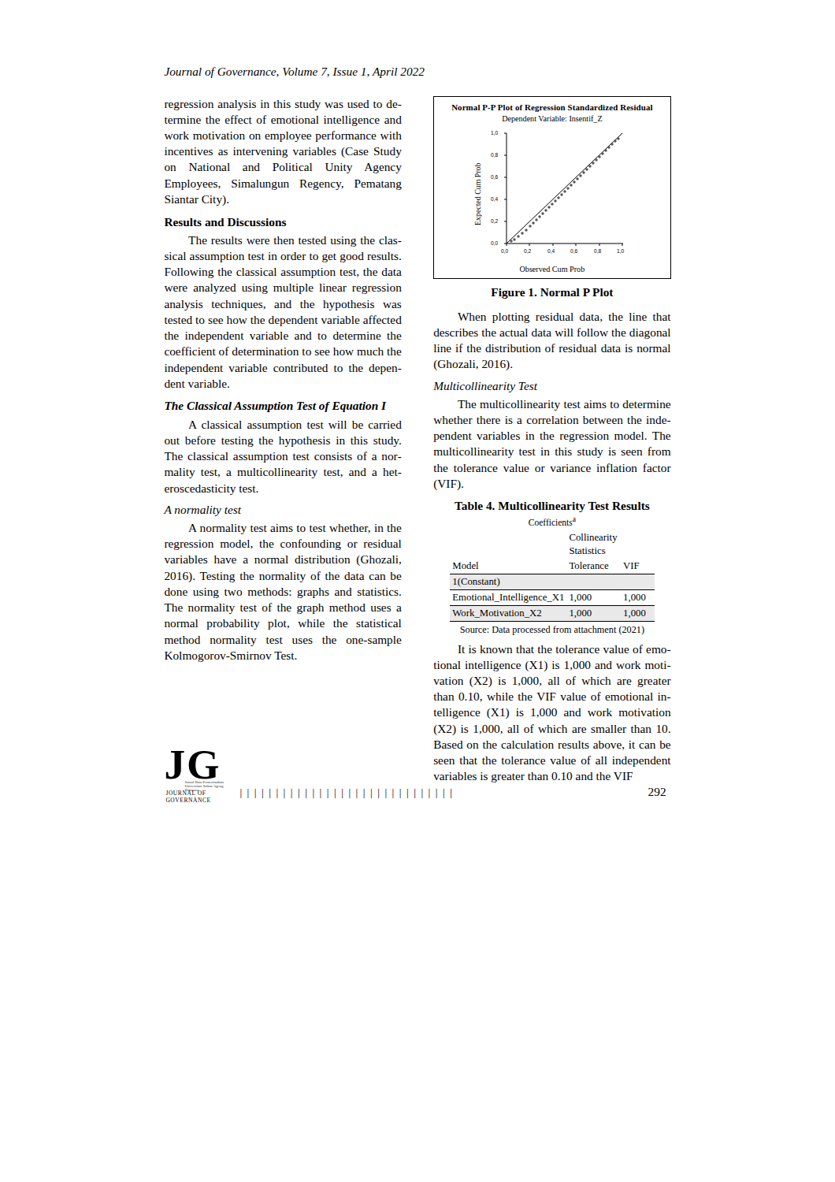Journal of Governance, Volume 7, Issue 1, April 2022
regression analysis in this study was used to determine the effect of emotional intelligence and work motivation on employee performance with incentives as intervening variables (Case Study on National and Political Unity Agency Employees, Simalungun Regency, Pematang Siantar City).
Results and Discussions
The results were then tested using the classical assumption test in order to get good results. Following the classical assumption test, the data were analyzed using multiple linear regression analysis techniques, and the hypothesis was tested to see how the dependent variable affected the independent variable and to determine the coefficient of determination to see how much the independent variable contributed to the dependent variable.
The Classical Assumption Test of Equation I
A classical assumption test will be carried out before testing the hypothesis in this study. The classical assumption test consists of a normality test, a multicollinearity test, and a heteroscedasticity test.
A normality test
A normality test aims to test whether, in the regression model, the confounding or residual variables have a normal distribution (Ghozali, 2016). Testing the normality of the data can be done using two methods: graphs and statistics. The normality test of the graph method uses a normal probability plot, while the statistical method normality test uses the one-sample Kolmogorov-Smirnov Test.
Normal P-P Plot of Regression Standardized Residual
Dependent Variable: Insentif_Z
Expected Cum Prob
0,0 0,2 0,4 0,6 0,8 1,0 0,0 0,2 0,4 0,6 0,8 1,0
Observed Cum Prob
Figure 1. Normal P Plot
When plotting residual data, the line that describes the actual data will follow the diagonal line if the distribution of residual data is normal (Ghozali, 2016).
Multicollinearity Test
The multicollinearity test aims to determine whether there is a correlation between the independent variables in the regression model. The multicollinearity test in this study is seen from the tolerance value or variance inflation factor (VIF).
Table 4. Multicollinearity Test Results
Coefficients a
| | Collinearity Statistics |
| Model | Tolerance | VIF |
| 1(Constant) | | |
| Emotional_Intelligence_X1 | 1,000 | 1,000 |
| Work_Motivation_X2 | 1,000 | 1,000 |
Source: Data processed from attachment (2021)
It is known that the tolerance value of emotional intelligence (X1) is 1,000 and work motivation (X2) is 1,000, all of which are greater than 0.10, while the VIF value of emotional intelligence (X1) is 1,000 and work motivation (X2) is 1,000, all of which are smaller than 10. Based on the calculation results above, it can be seen that the tolerance value of all independent variables is greater than 0.10 and the VIF
JG
Jurnal Ilmu Pemerintahan
Universitas Sultan Ageng Tirtayasa
JOURNAL OF GOVERNANCE
| | | | | | | | | | | | | | | | | | | | | | | | | | | | | |
292